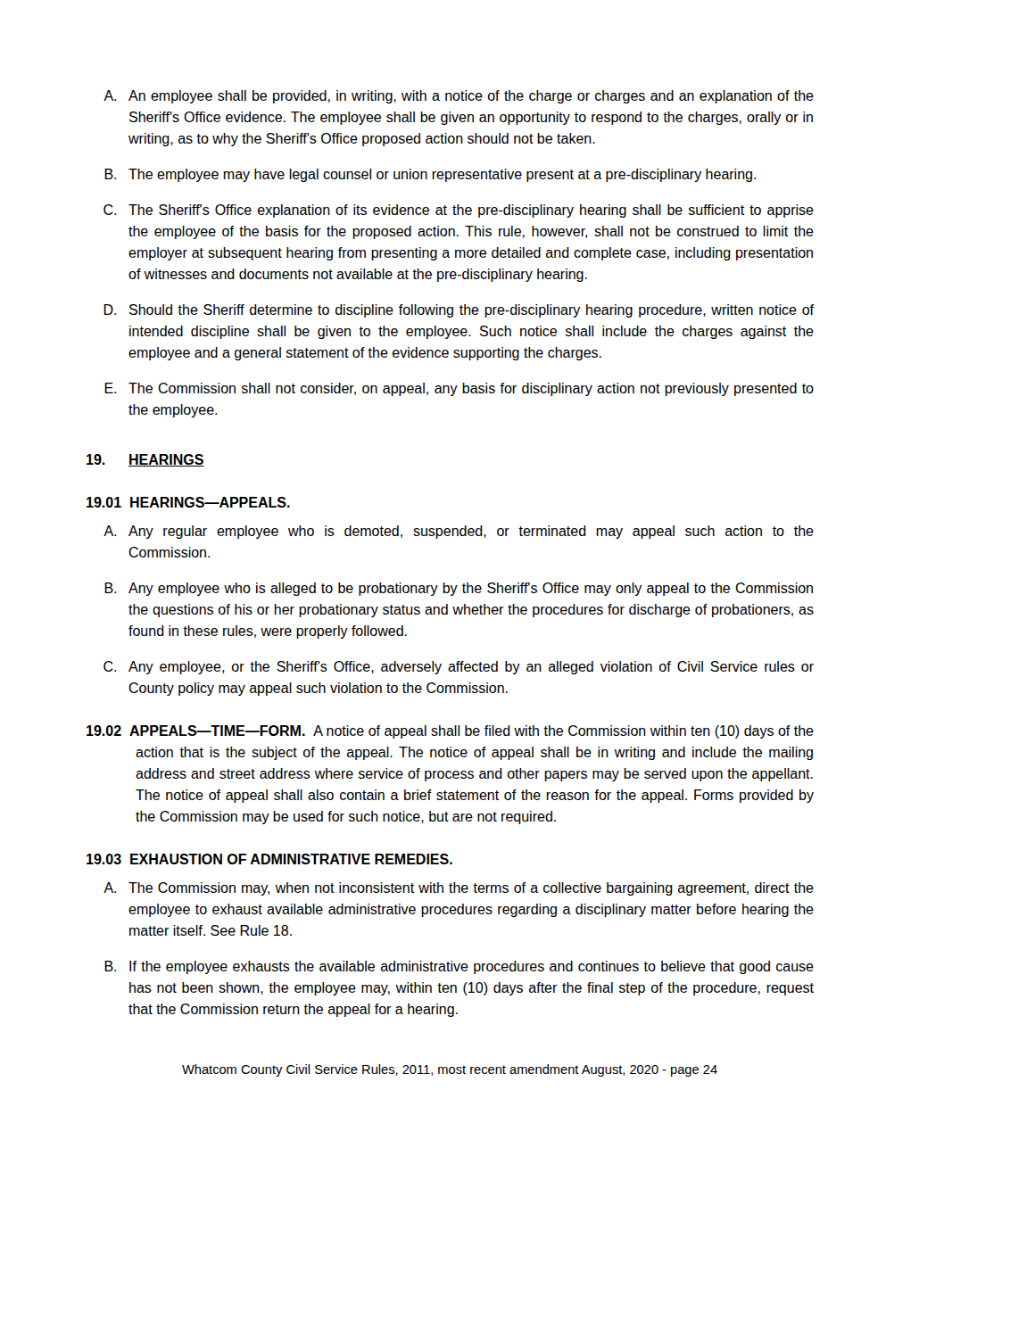An employee shall be provided, in writing, with a notice of the charge or charges and an explanation of the Sheriff's Office evidence. The employee shall be given an opportunity to respond to the charges, orally or in writing, as to why the Sheriff's Office proposed action should not be taken.
The employee may have legal counsel or union representative present at a pre-disciplinary hearing.
The Sheriff's Office explanation of its evidence at the pre-disciplinary hearing shall be sufficient to apprise the employee of the basis for the proposed action. This rule, however, shall not be construed to limit the employer at subsequent hearing from presenting a more detailed and complete case, including presentation of witnesses and documents not available at the pre-disciplinary hearing.
Should the Sheriff determine to discipline following the pre-disciplinary hearing procedure, written notice of intended discipline shall be given to the employee. Such notice shall include the charges against the employee and a general statement of the evidence supporting the charges.
The Commission shall not consider, on appeal, any basis for disciplinary action not previously presented to the employee.
19. HEARINGS
19.01 HEARINGS—APPEALS.
Any regular employee who is demoted, suspended, or terminated may appeal such action to the Commission.
Any employee who is alleged to be probationary by the Sheriff's Office may only appeal to the Commission the questions of his or her probationary status and whether the procedures for discharge of probationers, as found in these rules, were properly followed.
Any employee, or the Sheriff's Office, adversely affected by an alleged violation of Civil Service rules or County policy may appeal such violation to the Commission.
19.02 APPEALS—TIME—FORM. A notice of appeal shall be filed with the Commission within ten (10) days of the action that is the subject of the appeal. The notice of appeal shall be in writing and include the mailing address and street address where service of process and other papers may be served upon the appellant. The notice of appeal shall also contain a brief statement of the reason for the appeal. Forms provided by the Commission may be used for such notice, but are not required.
19.03 EXHAUSTION OF ADMINISTRATIVE REMEDIES.
The Commission may, when not inconsistent with the terms of a collective bargaining agreement, direct the employee to exhaust available administrative procedures regarding a disciplinary matter before hearing the matter itself. See Rule 18.
If the employee exhausts the available administrative procedures and continues to believe that good cause has not been shown, the employee may, within ten (10) days after the final step of the procedure, request that the Commission return the appeal for a hearing.
Whatcom County Civil Service Rules, 2011, most recent amendment August, 2020 - page 24